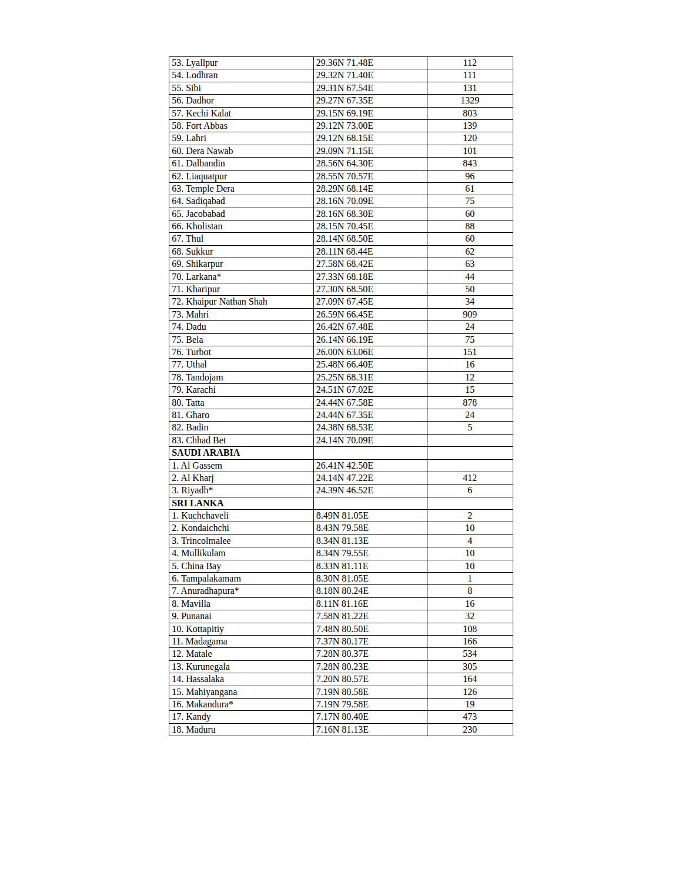| 53. Lyallpur | 29.36N 71.48E | 112 |
| 54. Lodhran | 29.32N 71.40E | 111 |
| 55. Sibi | 29.31N 67.54E | 131 |
| 56. Dadhor | 29.27N 67.35E | 1329 |
| 57. Kechi Kalat | 29.15N 69.19E | 803 |
| 58. Fort Abbas | 29.12N 73.00E | 139 |
| 59. Lahri | 29.12N 68.15E | 120 |
| 60. Dera Nawab | 29.09N 71.15E | 101 |
| 61. Dalbandin | 28.56N 64.30E | 843 |
| 62. Liaquatpur | 28.55N 70.57E | 96 |
| 63. Temple Dera | 28.29N 68.14E | 61 |
| 64. Sadiqabad | 28.16N 70.09E | 75 |
| 65. Jacobabad | 28.16N 68.30E | 60 |
| 66. Kholistan | 28.15N 70.45E | 88 |
| 67. Thul | 28.14N 68.50E | 60 |
| 68. Sukkur | 28.11N 68.44E | 62 |
| 69. Shikarpur | 27.58N 68.42E | 63 |
| 70. Larkana* | 27.33N 68.18E | 44 |
| 71. Kharipur | 27.30N 68.50E | 50 |
| 72. Khaipur Nathan Shah | 27.09N 67.45E | 34 |
| 73. Mahri | 26.59N 66.45E | 909 |
| 74. Dadu | 26.42N 67.48E | 24 |
| 75. Bela | 26.14N 66.19E | 75 |
| 76. Turbot | 26.00N 63.06E | 151 |
| 77. Uthal | 25.48N 66.40E | 16 |
| 78. Tandojam | 25.25N 68.31E | 12 |
| 79. Karachi | 24.51N 67.02E | 15 |
| 80. Tatta | 24.44N 67.58E | 878 |
| 81. Gharo | 24.44N 67.35E | 24 |
| 82. Badin | 24.38N 68.53E | 5 |
| 83. Chhad Bet | 24.14N 70.09E | |
| SAUDI ARABIA | | |
| 1. Al Gassem | 26.41N 42.50E | |
| 2. Al Kharj | 24.14N 47.22E | 412 |
| 3. Riyadh* | 24.39N 46.52E | 6 |
| SRI LANKA | | |
| 1. Kuchchaveli | 8.49N 81.05E | 2 |
| 2. Kondaichchi | 8.43N 79.58E | 10 |
| 3. Trincolmalee | 8.34N 81.13E | 4 |
| 4. Mullikulam | 8.34N 79.55E | 10 |
| 5. China Bay | 8.33N 81.11E | 10 |
| 6. Tampalakamam | 8.30N 81.05E | 1 |
| 7. Anuradhapura* | 8.18N 80.24E | 8 |
| 8. Mavilla | 8.11N 81.16E | 16 |
| 9. Punanai | 7.58N 81.22E | 32 |
| 10. Kottapitiy | 7.48N 80.50E | 108 |
| 11. Madagama | 7.37N 80.17E | 166 |
| 12. Matale | 7.28N 80.37E | 534 |
| 13. Kurunegala | 7.28N 80.23E | 305 |
| 14. Hassalaka | 7.20N 80.57E | 164 |
| 15. Mahiyangana | 7.19N 80.58E | 126 |
| 16. Makandura* | 7.19N 79.58E | 19 |
| 17. Kandy | 7.17N 80.40E | 473 |
| 18. Maduru | 7.16N 81.13E | 230 |